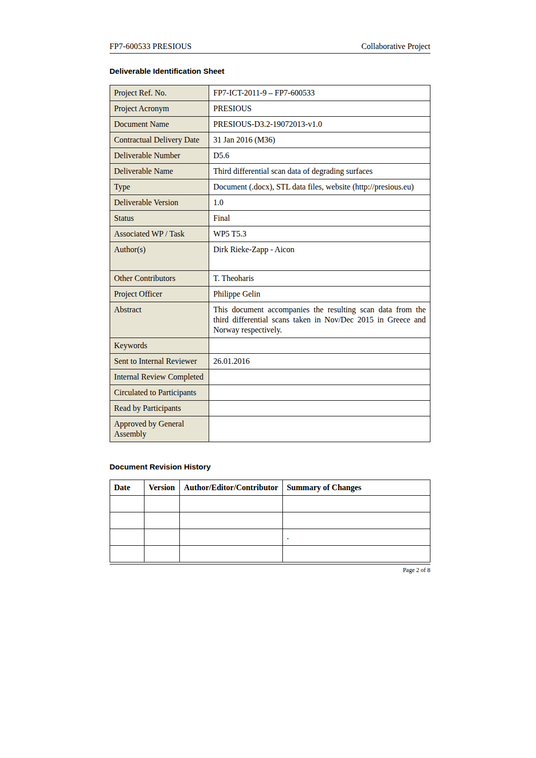FP7-600533 PRESIOUS
Collaborative Project
Deliverable Identification Sheet
| Project Ref. No. | FP7-ICT-2011-9 – FP7-600533 |
| Project Acronym | PRESIOUS |
| Document Name | PRESIOUS-D3.2-19072013-v1.0 |
| Contractual Delivery Date | 31 Jan 2016 (M36) |
| Deliverable Number | D5.6 |
| Deliverable Name | Third differential scan data of degrading surfaces |
| Type | Document (.docx), STL data files, website (http://presious.eu) |
| Deliverable Version | 1.0 |
| Status | Final |
| Associated WP / Task | WP5 T5.3 |
| Author(s) | Dirk Rieke-Zapp - Aicon |
| Other Contributors | T. Theoharis |
| Project Officer | Philippe Gelin |
| Abstract | This document accompanies the resulting scan data from the third differential scans taken in Nov/Dec 2015 in Greece and Norway respectively. |
| Keywords | |
| Sent to Internal Reviewer | 26.01.2016 |
| Internal Review Completed | |
| Circulated to Participants | |
| Read by Participants | |
| Approved by General Assembly | |
Document Revision History
| Date | Version | Author/Editor/Contributor | Summary of Changes |
| --- | --- | --- | --- |
| | | | . |
Page 2 of 8